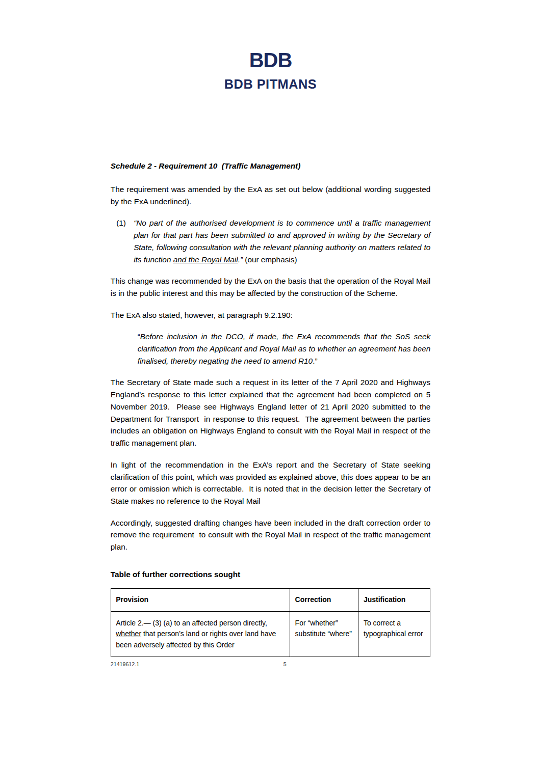BDB
BDB PITMANS
Schedule 2 - Requirement 10 (Traffic Management)
The requirement was amended by the ExA as set out below (additional wording suggested by the ExA underlined).
(1)“No part of the authorised development is to commence until a traffic management plan for that part has been submitted to and approved in writing by the Secretary of State, following consultation with the relevant planning authority on matters related to its function and the Royal Mail.” (our emphasis)
This change was recommended by the ExA on the basis that the operation of the Royal Mail is in the public interest and this may be affected by the construction of the Scheme.
The ExA also stated, however, at paragraph 9.2.190:
“Before inclusion in the DCO, if made, the ExA recommends that the SoS seek clarification from the Applicant and Royal Mail as to whether an agreement has been finalised, thereby negating the need to amend R10.”
The Secretary of State made such a request in its letter of the 7 April 2020 and Highways England’s response to this letter explained that the agreement had been completed on 5 November 2019. Please see Highways England letter of 21 April 2020 submitted to the Department for Transport in response to this request. The agreement between the parties includes an obligation on Highways England to consult with the Royal Mail in respect of the traffic management plan.
In light of the recommendation in the ExA’s report and the Secretary of State seeking clarification of this point, which was provided as explained above, this does appear to be an error or omission which is correctable. It is noted that in the decision letter the Secretary of State makes no reference to the Royal Mail
Accordingly, suggested drafting changes have been included in the draft correction order to remove the requirement to consult with the Royal Mail in respect of the traffic management plan.
Table of further corrections sought
| Provision | Correction | Justification |
| --- | --- | --- |
| Article 2.— (3) (a) to an affected person directly, whether that person’s land or rights over land have been adversely affected by this Order | For “whether” substitute “where” | To correct a typographical error |
21419612.1
5